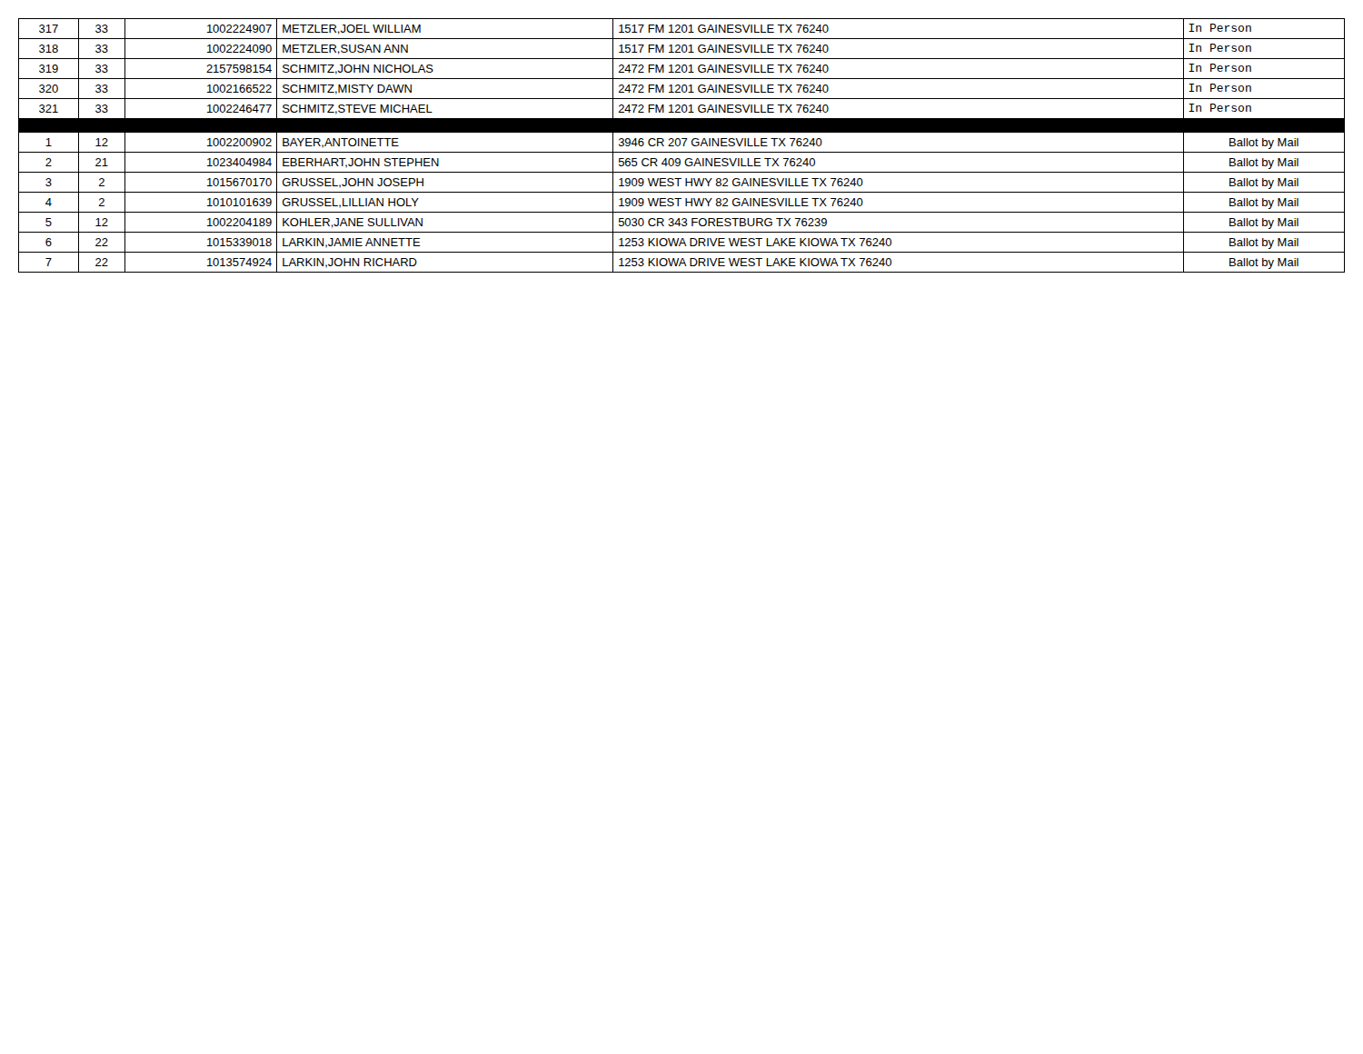| 317 | 33 | 1002224907 | METZLER,JOEL WILLIAM | 1517 FM 1201 GAINESVILLE TX 76240 | In Person |
| 318 | 33 | 1002224090 | METZLER,SUSAN ANN | 1517 FM 1201 GAINESVILLE TX 76240 | In Person |
| 319 | 33 | 2157598154 | SCHMITZ,JOHN NICHOLAS | 2472 FM 1201 GAINESVILLE TX 76240 | In Person |
| 320 | 33 | 1002166522 | SCHMITZ,MISTY DAWN | 2472 FM 1201 GAINESVILLE TX 76240 | In Person |
| 321 | 33 | 1002246477 | SCHMITZ,STEVE MICHAEL | 2472 FM 1201 GAINESVILLE TX 76240 | In Person |
| 1 | 12 | 1002200902 | BAYER,ANTOINETTE | 3946 CR 207 GAINESVILLE TX 76240 | Ballot by Mail |
| 2 | 21 | 1023404984 | EBERHART,JOHN STEPHEN | 565 CR 409 GAINESVILLE TX 76240 | Ballot by Mail |
| 3 | 2 | 1015670170 | GRUSSEL,JOHN JOSEPH | 1909 WEST HWY 82 GAINESVILLE TX 76240 | Ballot by Mail |
| 4 | 2 | 1010101639 | GRUSSEL,LILLIAN HOLY | 1909 WEST HWY 82 GAINESVILLE TX 76240 | Ballot by Mail |
| 5 | 12 | 1002204189 | KOHLER,JANE SULLIVAN | 5030 CR 343 FORESTBURG TX 76239 | Ballot by Mail |
| 6 | 22 | 1015339018 | LARKIN,JAMIE ANNETTE | 1253 KIOWA DRIVE WEST LAKE KIOWA TX 76240 | Ballot by Mail |
| 7 | 22 | 1013574924 | LARKIN,JOHN RICHARD | 1253 KIOWA DRIVE WEST LAKE KIOWA TX 76240 | Ballot by Mail |